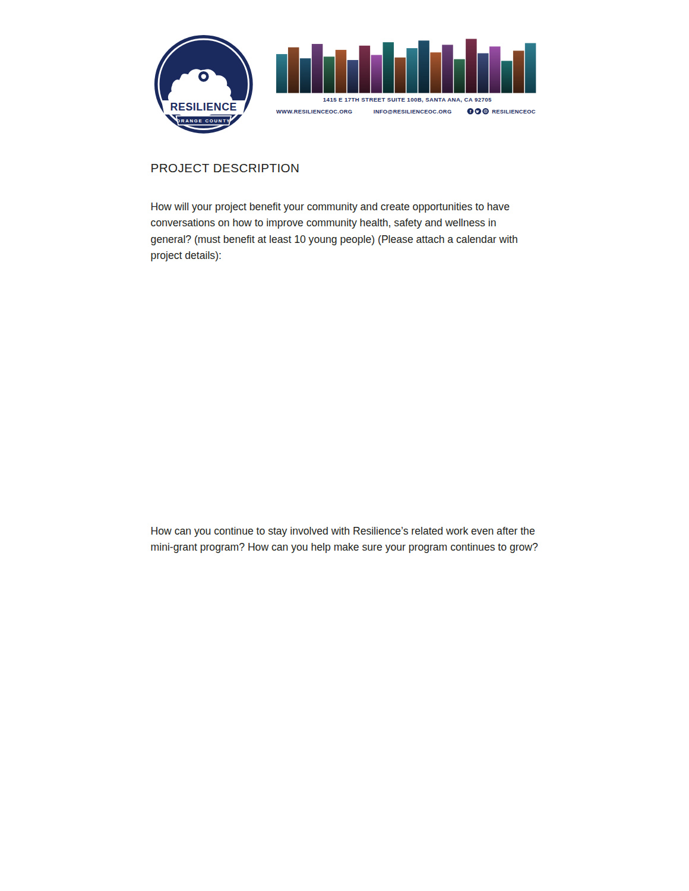RESILIENCE ORANGE COUNTY
1415 E 17TH STREET SUITE 100B, SANTA ANA, CA 92705 WWW.RESILIENCEOC.ORG INFO@RESILIENCEOC.ORG f RESILIENCEOC
PROJECT DESCRIPTION
How will your project benefit your community and create opportunities to have conversations on how to improve community health, safety and wellness in general? (must benefit at least 10 young people) (Please attach a calendar with project details):
How can you continue to stay involved with Resilience’s related work even after the mini-grant program? How can you help make sure your program continues to grow?